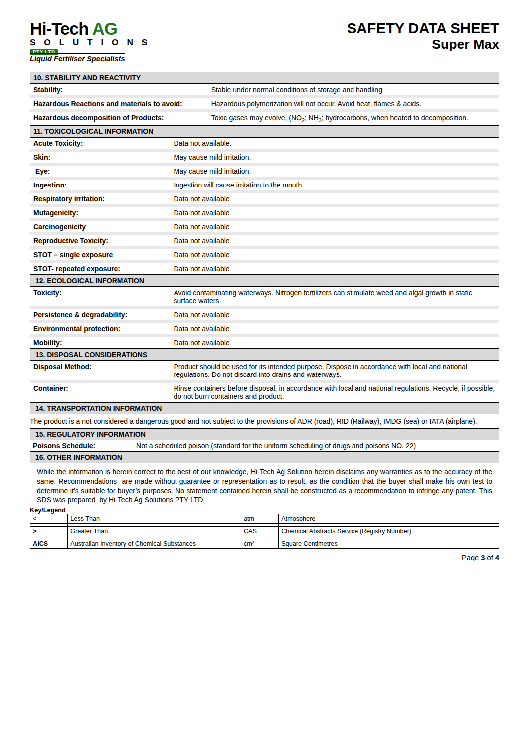Hi-Tech AG
S O L U T I O N S PTY LTD
Liquid Fertiliser Specialists
SAFETY DATA SHEET
Super Max
10. STABILITY AND REACTIVITY
| Stability: | Stable under normal conditions of storage and handling |
| Hazardous Reactions and materials to avoid: | Hazardous polymerization will not occur. Avoid heat, flames & acids. |
| Hazardous decomposition of Products: | Toxic gases may evolve, (NO 2 ; NH 3 ; hydrocarbons, when heated to decomposition. |
11. TOXICOLOGICAL INFORMATION
| Acute Toxicity: | Data not available. |
| Skin: | May cause mild irritation. |
| Eye: | May cause mild irritation. |
| Ingestion: | Ingestion will cause irritation to the mouth |
| Respiratory irritation: | Data not available |
| Mutagenicity: | Data not available |
| Carcinogenicity | Data not available |
| Reproductive Toxicity: | Data not available |
| STOT – single exposure | Data not available |
| STOT- repeated exposure: | Data not available |
12. ECOLOGICAL INFORMATION
| Toxicity: | Avoid contaminating waterways. Nitrogen fertilizers can stimulate weed and algal growth in static surface waters |
| Persistence & degradability: | Data not available |
| Environmental protection: | Data not available |
| Mobility: | Data not available |
13. DISPOSAL CONSIDERATIONS
| Disposal Method: | Product should be used for its intended purpose. Dispose in accordance with local and national regulations. Do not discard into drains and waterways. |
| Container: | Rinse containers before disposal, in accordance with local and national regulations. Recycle, if possible, do not burn containers and product. |
14. TRANSPORTATION INFORMATION
The product is a not considered a dangerous good and not subject to the provisions of ADR (road), RID (Railway), IMDG (sea) or IATA (airplane).
15. REGULATORY INFORMATION
| Poisons Schedule: | Not a scheduled poison (standard for the uniform scheduling of drugs and poisons NO. 22) |
16. OTHER INFORMATION
While the information is herein correct to the best of our knowledge, Hi-Tech Ag Solution herein disclaims any warranties as to the accuracy of the same. Recommendations are made without guarantee or representation as to result, as the condition that the buyer shall make his own test to determine it’s suitable for buyer’s purposes. No statement contained herein shall be constructed as a recommendation to infringe any patent. This SDS was prepared by Hi-Tech Ag Solutions PTY LTD
Key/Legend
| < | Less Than | atm | Atmosphere |
| > | Greater Than | CAS | Chemical Abstracts Service (Registry Number) |
| AICS | Australian Inventory of Chemical Substances | cm² | Square Centimetres |
Page 3 of 4